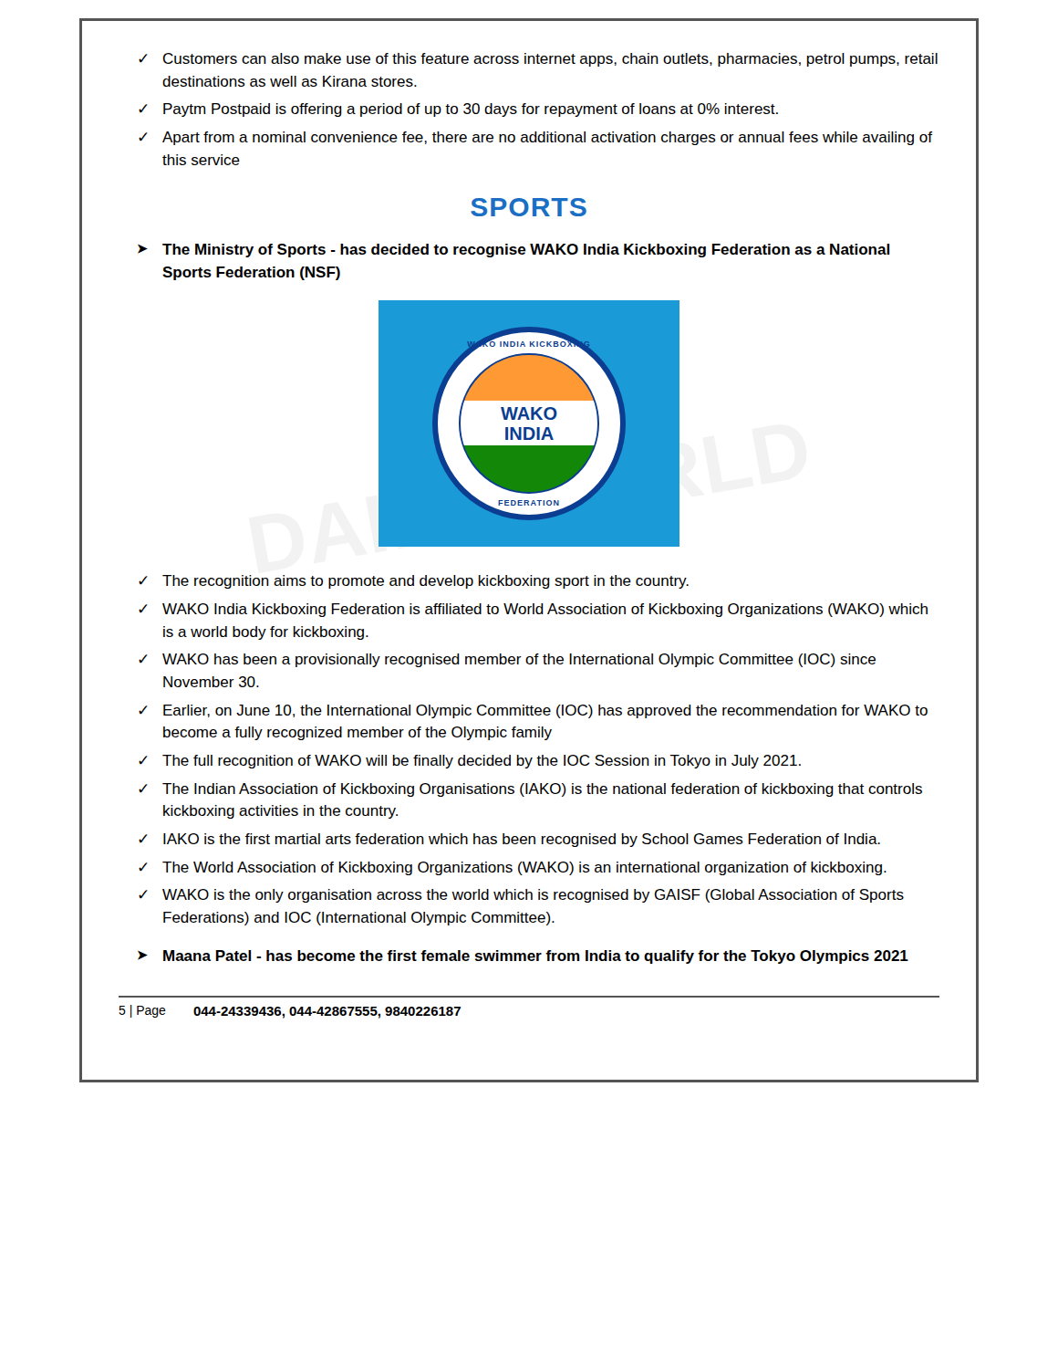DAILY WORLD
Customers can also make use of this feature across internet apps, chain outlets, pharmacies, petrol pumps, retail destinations as well as Kirana stores.
Paytm Postpaid is offering a period of up to 30 days for repayment of loans at 0% interest.
Apart from a nominal convenience fee, there are no additional activation charges or annual fees while availing of this service
SPORTS
The Ministry of Sports - has decided to recognise WAKO India Kickboxing Federation as a National Sports Federation (NSF)
WAKO INDIA KICKBOXING
WAKO
INDIA
FEDERATION
The recognition aims to promote and develop kickboxing sport in the country.
WAKO India Kickboxing Federation is affiliated to World Association of Kickboxing Organizations (WAKO) which is a world body for kickboxing.
WAKO has been a provisionally recognised member of the International Olympic Committee (IOC) since November 30.
Earlier, on June 10, the International Olympic Committee (IOC) has approved the recommendation for WAKO to become a fully recognized member of the Olympic family
The full recognition of WAKO will be finally decided by the IOC Session in Tokyo in July 2021.
The Indian Association of Kickboxing Organisations (IAKO) is the national federation of kickboxing that controls kickboxing activities in the country.
IAKO is the first martial arts federation which has been recognised by School Games Federation of India.
The World Association of Kickboxing Organizations (WAKO) is an international organization of kickboxing.
WAKO is the only organisation across the world which is recognised by GAISF (Global Association of Sports Federations) and IOC (International Olympic Committee).
Maana Patel - has become the first female swimmer from India to qualify for the Tokyo Olympics 2021
5 | Page 044-24339436, 044-42867555, 9840226187